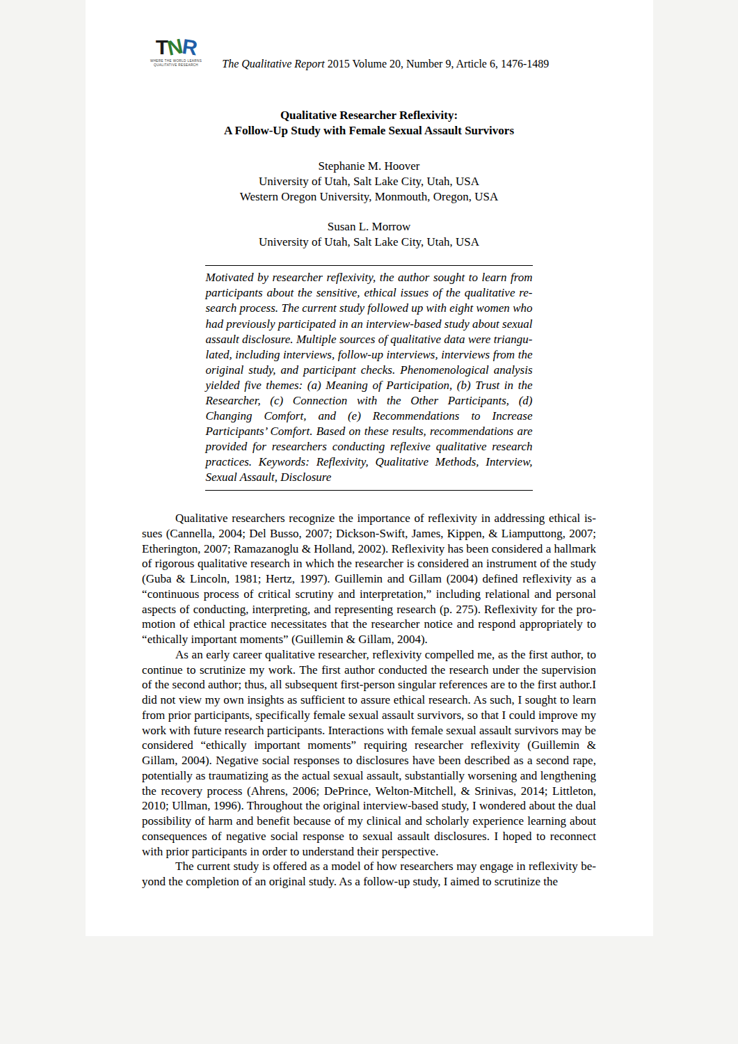TNR
Where the world learns
qualitative research
The Qualitative Report 2015 Volume 20, Number 9, Article 6, 1476-1489
Qualitative Researcher Reflexivity:
A Follow-Up Study with Female Sexual Assault Survivors
Stephanie M. Hoover
University of Utah, Salt Lake City, Utah, USA
Western Oregon University, Monmouth, Oregon, USA
Susan L. Morrow
University of Utah, Salt Lake City, Utah, USA
Motivated by researcher reflexivity, the author sought to learn from participants about the sensitive, ethical issues of the qualitative research process. The current study followed up with eight women who had previously participated in an interview-based study about sexual assault disclosure. Multiple sources of qualitative data were triangulated, including interviews, follow-up interviews, interviews from the original study, and participant checks. Phenomenological analysis yielded five themes: (a) Meaning of Participation, (b) Trust in the Researcher, (c) Connection with the Other Participants, (d) Changing Comfort, and (e) Recommendations to Increase Participants’ Comfort. Based on these results, recommendations are provided for researchers conducting reflexive qualitative research practices. Keywords: Reflexivity, Qualitative Methods, Interview, Sexual Assault, Disclosure
Qualitative researchers recognize the importance of reflexivity in addressing ethical issues (Cannella, 2004; Del Busso, 2007; Dickson-Swift, James, Kippen, & Liamputtong, 2007; Etherington, 2007; Ramazanoglu & Holland, 2002). Reflexivity has been considered a hallmark of rigorous qualitative research in which the researcher is considered an instrument of the study (Guba & Lincoln, 1981; Hertz, 1997). Guillemin and Gillam (2004) defined reflexivity as a “continuous process of critical scrutiny and interpretation,” including relational and personal aspects of conducting, interpreting, and representing research (p. 275). Reflexivity for the promotion of ethical practice necessitates that the researcher notice and respond appropriately to “ethically important moments” (Guillemin & Gillam, 2004).
As an early career qualitative researcher, reflexivity compelled me, as the first author, to continue to scrutinize my work. The first author conducted the research under the supervision of the second author; thus, all subsequent first-person singular references are to the first author.I did not view my own insights as sufficient to assure ethical research. As such, I sought to learn from prior participants, specifically female sexual assault survivors, so that I could improve my work with future research participants. Interactions with female sexual assault survivors may be considered “ethically important moments” requiring researcher reflexivity (Guillemin & Gillam, 2004). Negative social responses to disclosures have been described as a second rape, potentially as traumatizing as the actual sexual assault, substantially worsening and lengthening the recovery process (Ahrens, 2006; DePrince, Welton-Mitchell, & Srinivas, 2014; Littleton, 2010; Ullman, 1996). Throughout the original interview-based study, I wondered about the dual possibility of harm and benefit because of my clinical and scholarly experience learning about consequences of negative social response to sexual assault disclosures. I hoped to reconnect with prior participants in order to understand their perspective.
The current study is offered as a model of how researchers may engage in reflexivity beyond the completion of an original study. As a follow-up study, I aimed to scrutinize the